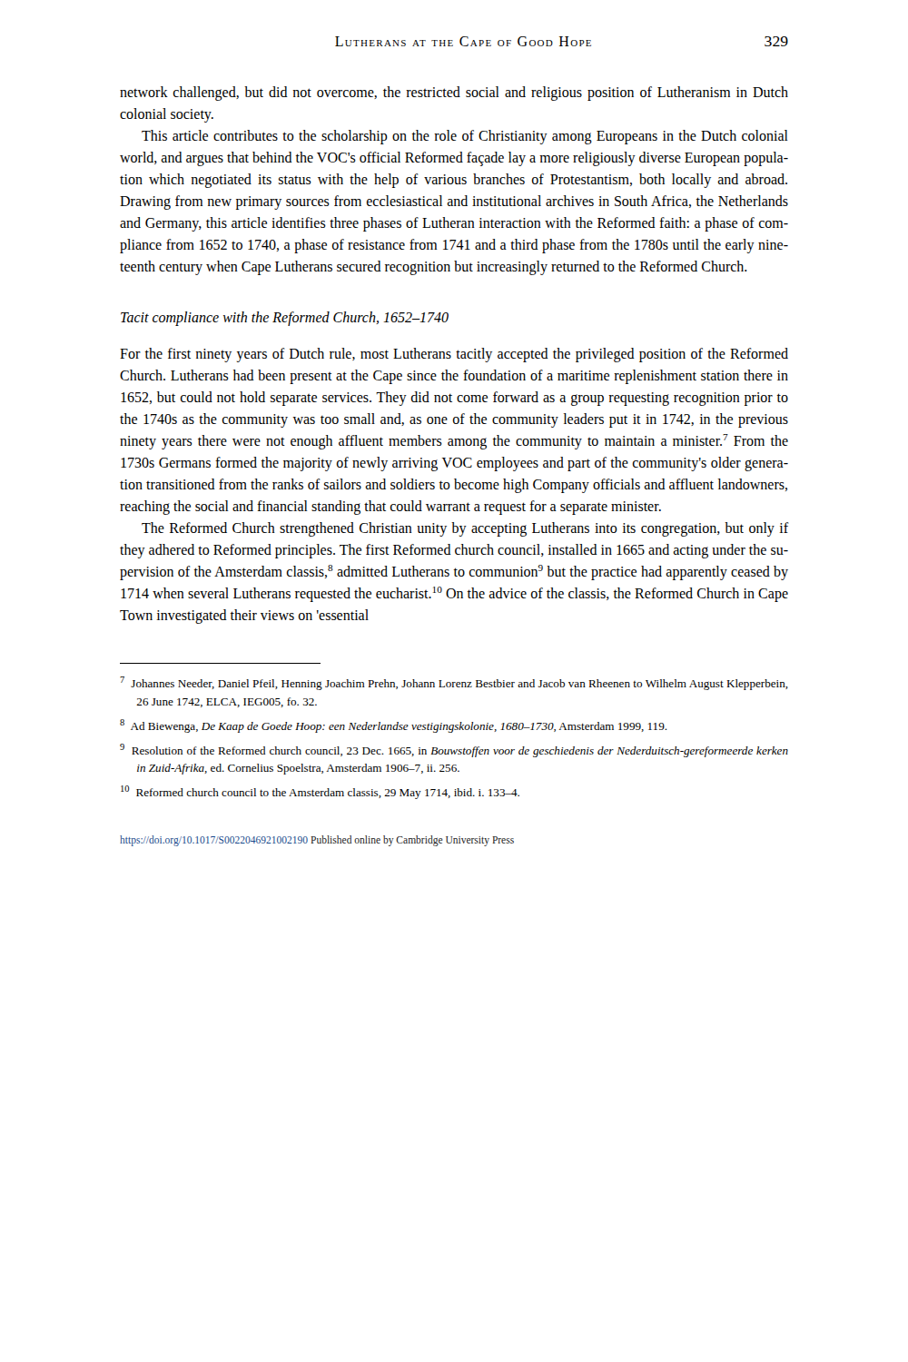Lutherans at the Cape of Good Hope 329
network challenged, but did not overcome, the restricted social and religious position of Lutheranism in Dutch colonial society.
This article contributes to the scholarship on the role of Christianity among Europeans in the Dutch colonial world, and argues that behind the VOC's official Reformed façade lay a more religiously diverse European population which negotiated its status with the help of various branches of Protestantism, both locally and abroad. Drawing from new primary sources from ecclesiastical and institutional archives in South Africa, the Netherlands and Germany, this article identifies three phases of Lutheran interaction with the Reformed faith: a phase of compliance from 1652 to 1740, a phase of resistance from 1741 and a third phase from the 1780s until the early nineteenth century when Cape Lutherans secured recognition but increasingly returned to the Reformed Church.
Tacit compliance with the Reformed Church, 1652–1740
For the first ninety years of Dutch rule, most Lutherans tacitly accepted the privileged position of the Reformed Church. Lutherans had been present at the Cape since the foundation of a maritime replenishment station there in 1652, but could not hold separate services. They did not come forward as a group requesting recognition prior to the 1740s as the community was too small and, as one of the community leaders put it in 1742, in the previous ninety years there were not enough affluent members among the community to maintain a minister.7 From the 1730s Germans formed the majority of newly arriving VOC employees and part of the community's older generation transitioned from the ranks of sailors and soldiers to become high Company officials and affluent landowners, reaching the social and financial standing that could warrant a request for a separate minister.
The Reformed Church strengthened Christian unity by accepting Lutherans into its congregation, but only if they adhered to Reformed principles. The first Reformed church council, installed in 1665 and acting under the supervision of the Amsterdam classis,8 admitted Lutherans to communion9 but the practice had apparently ceased by 1714 when several Lutherans requested the eucharist.10 On the advice of the classis, the Reformed Church in Cape Town investigated their views on 'essential
7 Johannes Needer, Daniel Pfeil, Henning Joachim Prehn, Johann Lorenz Bestbier and Jacob van Rheenen to Wilhelm August Klepperbein, 26 June 1742, ELCA, IEG005, fo. 32.
8 Ad Biewenga, De Kaap de Goede Hoop: een Nederlandse vestigingskolonie, 1680–1730, Amsterdam 1999, 119.
9 Resolution of the Reformed church council, 23 Dec. 1665, in Bouwstoffen voor de geschiedenis der Nederduitsch-gereformeerde kerken in Zuid-Afrika, ed. Cornelius Spoelstra, Amsterdam 1906–7, ii. 256.
10 Reformed church council to the Amsterdam classis, 29 May 1714, ibid. i. 133–4.
https://doi.org/10.1017/S0022046921002190 Published online by Cambridge University Press